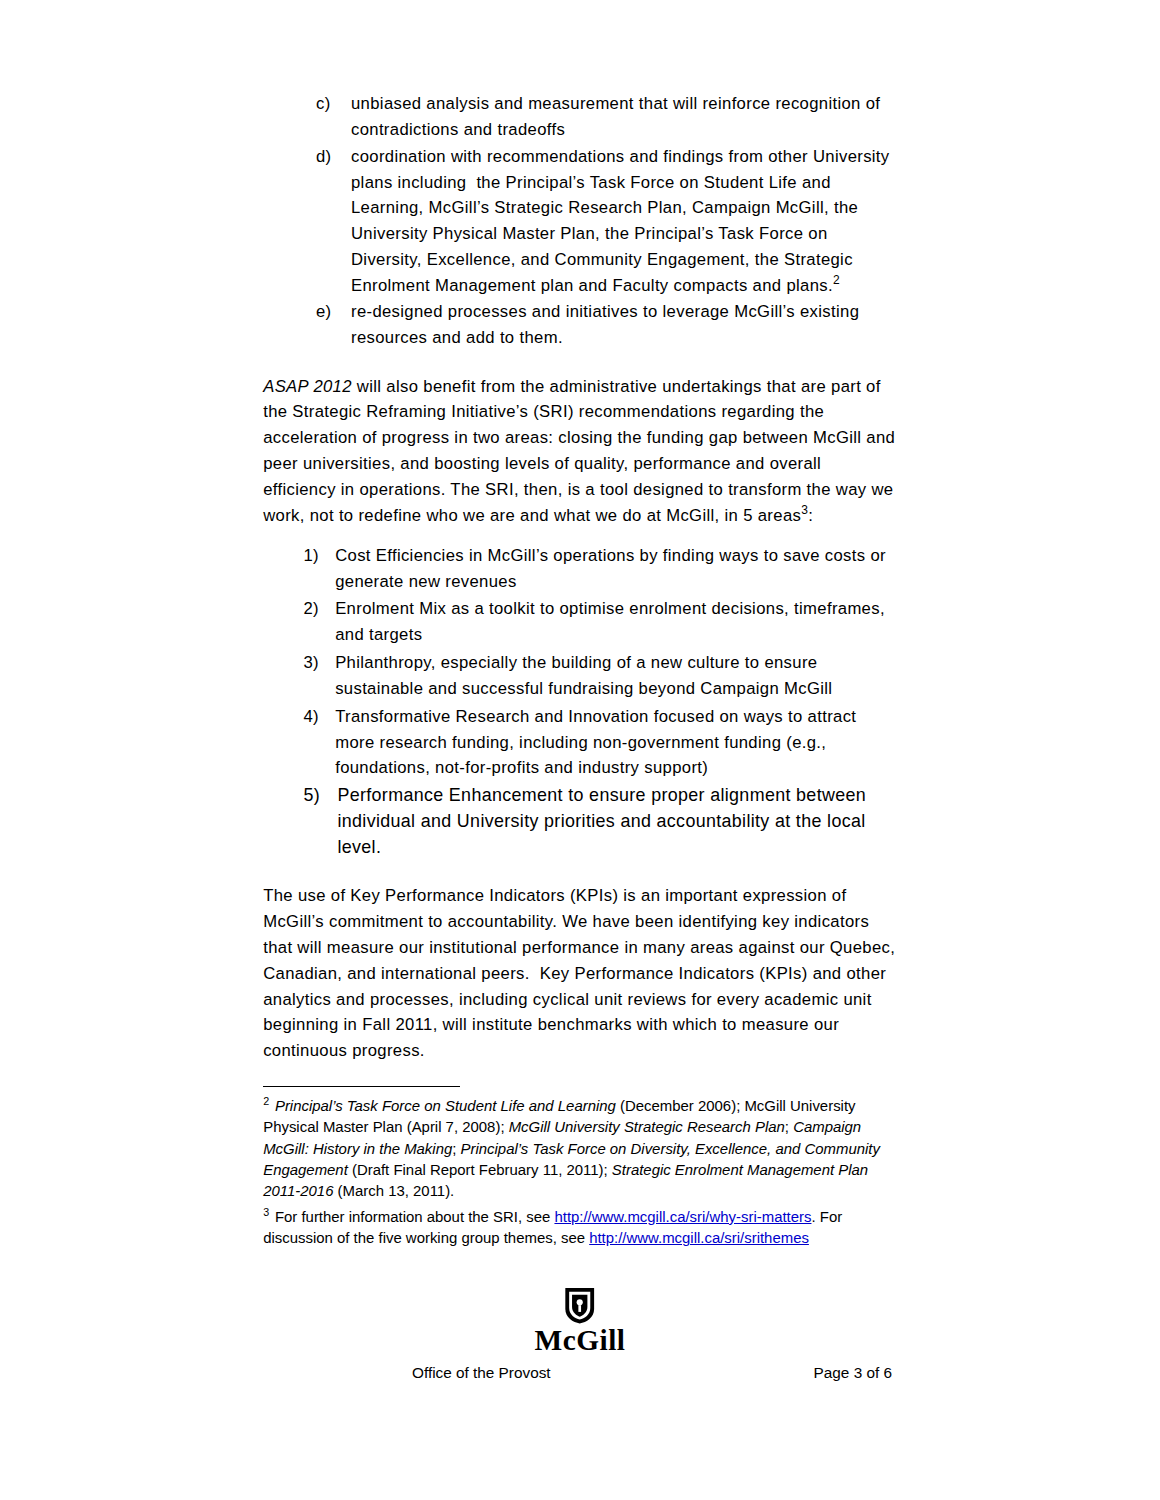c) unbiased analysis and measurement that will reinforce recognition of contradictions and tradeoffs
d) coordination with recommendations and findings from other University plans including the Principal’s Task Force on Student Life and Learning, McGill’s Strategic Research Plan, Campaign McGill, the University Physical Master Plan, the Principal’s Task Force on Diversity, Excellence, and Community Engagement, the Strategic Enrolment Management plan and Faculty compacts and plans.2
e) re-designed processes and initiatives to leverage McGill’s existing resources and add to them.
ASAP 2012 will also benefit from the administrative undertakings that are part of the Strategic Reframing Initiative’s (SRI) recommendations regarding the acceleration of progress in two areas: closing the funding gap between McGill and peer universities, and boosting levels of quality, performance and overall efficiency in operations. The SRI, then, is a tool designed to transform the way we work, not to redefine who we are and what we do at McGill, in 5 areas3:
1) Cost Efficiencies in McGill’s operations by finding ways to save costs or generate new revenues
2) Enrolment Mix as a toolkit to optimise enrolment decisions, timeframes, and targets
3) Philanthropy, especially the building of a new culture to ensure sustainable and successful fundraising beyond Campaign McGill
4) Transformative Research and Innovation focused on ways to attract more research funding, including non-government funding (e.g., foundations, not-for-profits and industry support)
5) Performance Enhancement to ensure proper alignment between individual and University priorities and accountability at the local level.
The use of Key Performance Indicators (KPIs) is an important expression of McGill’s commitment to accountability. We have been identifying key indicators that will measure our institutional performance in many areas against our Quebec, Canadian, and international peers. Key Performance Indicators (KPIs) and other analytics and processes, including cyclical unit reviews for every academic unit beginning in Fall 2011, will institute benchmarks with which to measure our continuous progress.
2 Principal’s Task Force on Student Life and Learning (December 2006); McGill University Physical Master Plan (April 7, 2008); McGill University Strategic Research Plan; Campaign McGill: History in the Making; Principal’s Task Force on Diversity, Excellence, and Community Engagement (Draft Final Report February 11, 2011); Strategic Enrolment Management Plan 2011-2016 (March 13, 2011).
3 For further information about the SRI, see http://www.mcgill.ca/sri/why-sri-matters. For discussion of the five working group themes, see http://www.mcgill.ca/sri/srithemes
McGill
Office of the Provost Page 3 of 6